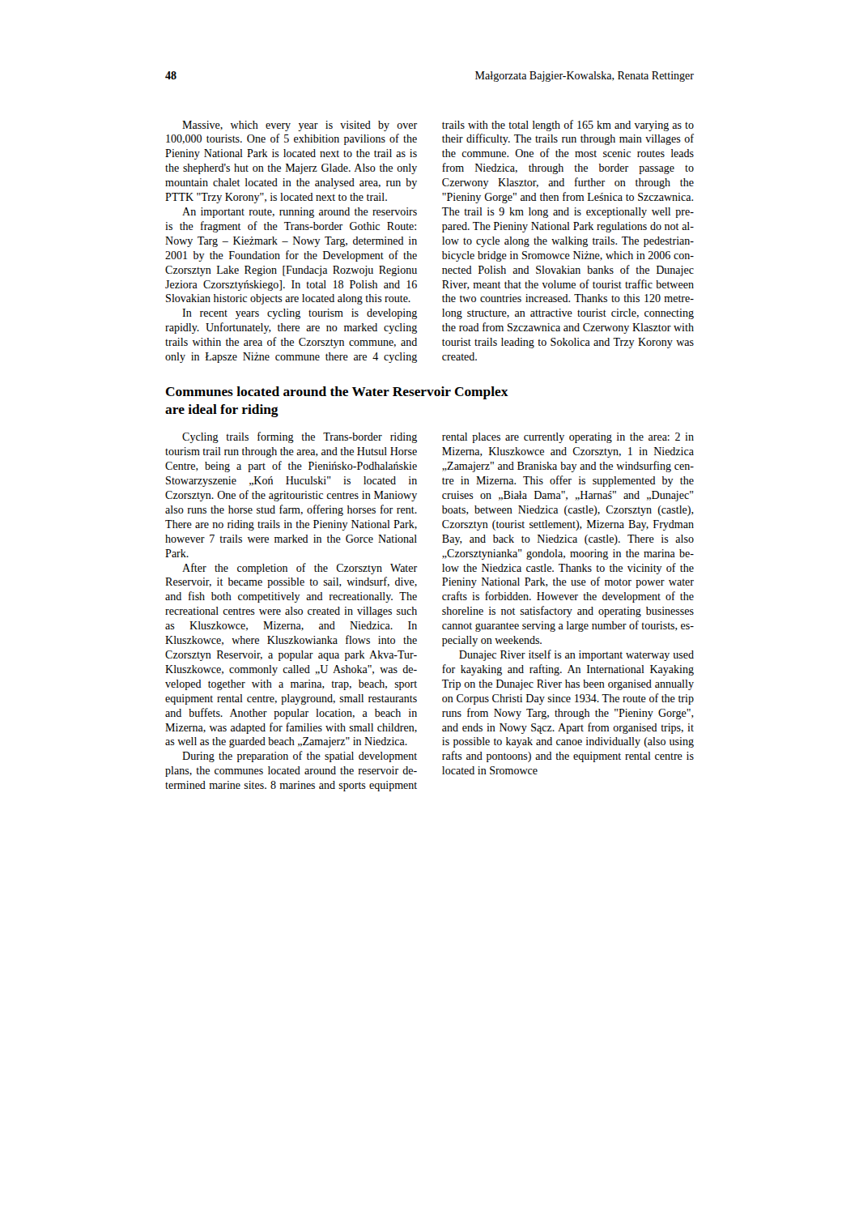48 Małgorzata Bajgier-Kowalska, Renata Rettinger
Massive, which every year is visited by over 100,000 tourists. One of 5 exhibition pavilions of the Pieniny National Park is located next to the trail as is the shepherd's hut on the Majerz Glade. Also the only mountain chalet located in the analysed area, run by PTTK "Trzy Korony", is located next to the trail.
An important route, running around the reservoirs is the fragment of the Trans-border Gothic Route: Nowy Targ – Kieżmark – Nowy Targ, determined in 2001 by the Foundation for the Development of the Czorsztyn Lake Region [Fundacja Rozwoju Regionu Jeziora Czorsztyńskiego]. In total 18 Polish and 16 Slovakian historic objects are located along this route.
In recent years cycling tourism is developing rapidly. Unfortunately, there are no marked cycling trails within the area of the Czorsztyn commune, and only in Łapsze Niżne commune there are 4 cycling trails with the total length of 165 km and varying as to their difficulty. The trails run through main villages of the commune. One of the most scenic routes leads from Niedzica, through the border passage to Czerwony Klasztor, and further on through the "Pieniny Gorge" and then from Leśnica to Szczawnica. The trail is 9 km long and is exceptionally well prepared. The Pieniny National Park regulations do not allow to cycle along the walking trails. The pedestrian-bicycle bridge in Sromowce Niżne, which in 2006 connected Polish and Slovakian banks of the Dunajec River, meant that the volume of tourist traffic between the two countries increased. Thanks to this 120 metre-long structure, an attractive tourist circle, connecting the road from Szczawnica and Czerwony Klasztor with tourist trails leading to Sokolica and Trzy Korony was created.
Communes located around the Water Reservoir Complex
are ideal for riding
Cycling trails forming the Trans-border riding tourism trail run through the area, and the Hutsul Horse Centre, being a part of the Pienińsko-Podhalańskie Stowarzyszenie „Koń Huculski" is located in Czorsztyn. One of the agritouristic centres in Maniowy also runs the horse stud farm, offering horses for rent. There are no riding trails in the Pieniny National Park, however 7 trails were marked in the Gorce National Park.
After the completion of the Czorsztyn Water Reservoir, it became possible to sail, windsurf, dive, and fish both competitively and recreationally. The recreational centres were also created in villages such as Kluszkowce, Mizerna, and Niedzica. In Kluszkowce, where Kluszkowianka flows into the Czorsztyn Reservoir, a popular aqua park Akva-Tur-Kluszkowce, commonly called „U Ashoka", was developed together with a marina, trap, beach, sport equipment rental centre, playground, small restaurants and buffets. Another popular location, a beach in Mizerna, was adapted for families with small children, as well as the guarded beach „Zamajerz" in Niedzica.
During the preparation of the spatial development plans, the communes located around the reservoir determined marine sites. 8 marines and sports equipment rental places are currently operating in the area: 2 in Mizerna, Kluszkowce and Czorsztyn, 1 in Niedzica „Zamajerz" and Braniska bay and the windsurfing centre in Mizerna. This offer is supplemented by the cruises on „Biała Dama", „Harnaś" and „Dunajec" boats, between Niedzica (castle), Czorsztyn (castle), Czorsztyn (tourist settlement), Mizerna Bay, Frydman Bay, and back to Niedzica (castle). There is also „Czorsztynianka" gondola, mooring in the marina below the Niedzica castle. Thanks to the vicinity of the Pieniny National Park, the use of motor power water crafts is forbidden. However the development of the shoreline is not satisfactory and operating businesses cannot guarantee serving a large number of tourists, especially on weekends.
Dunajec River itself is an important waterway used for kayaking and rafting. An International Kayaking Trip on the Dunajec River has been organised annually on Corpus Christi Day since 1934. The route of the trip runs from Nowy Targ, through the "Pieniny Gorge", and ends in Nowy Sącz. Apart from organised trips, it is possible to kayak and canoe individually (also using rafts and pontoons) and the equipment rental centre is located in Sromowce